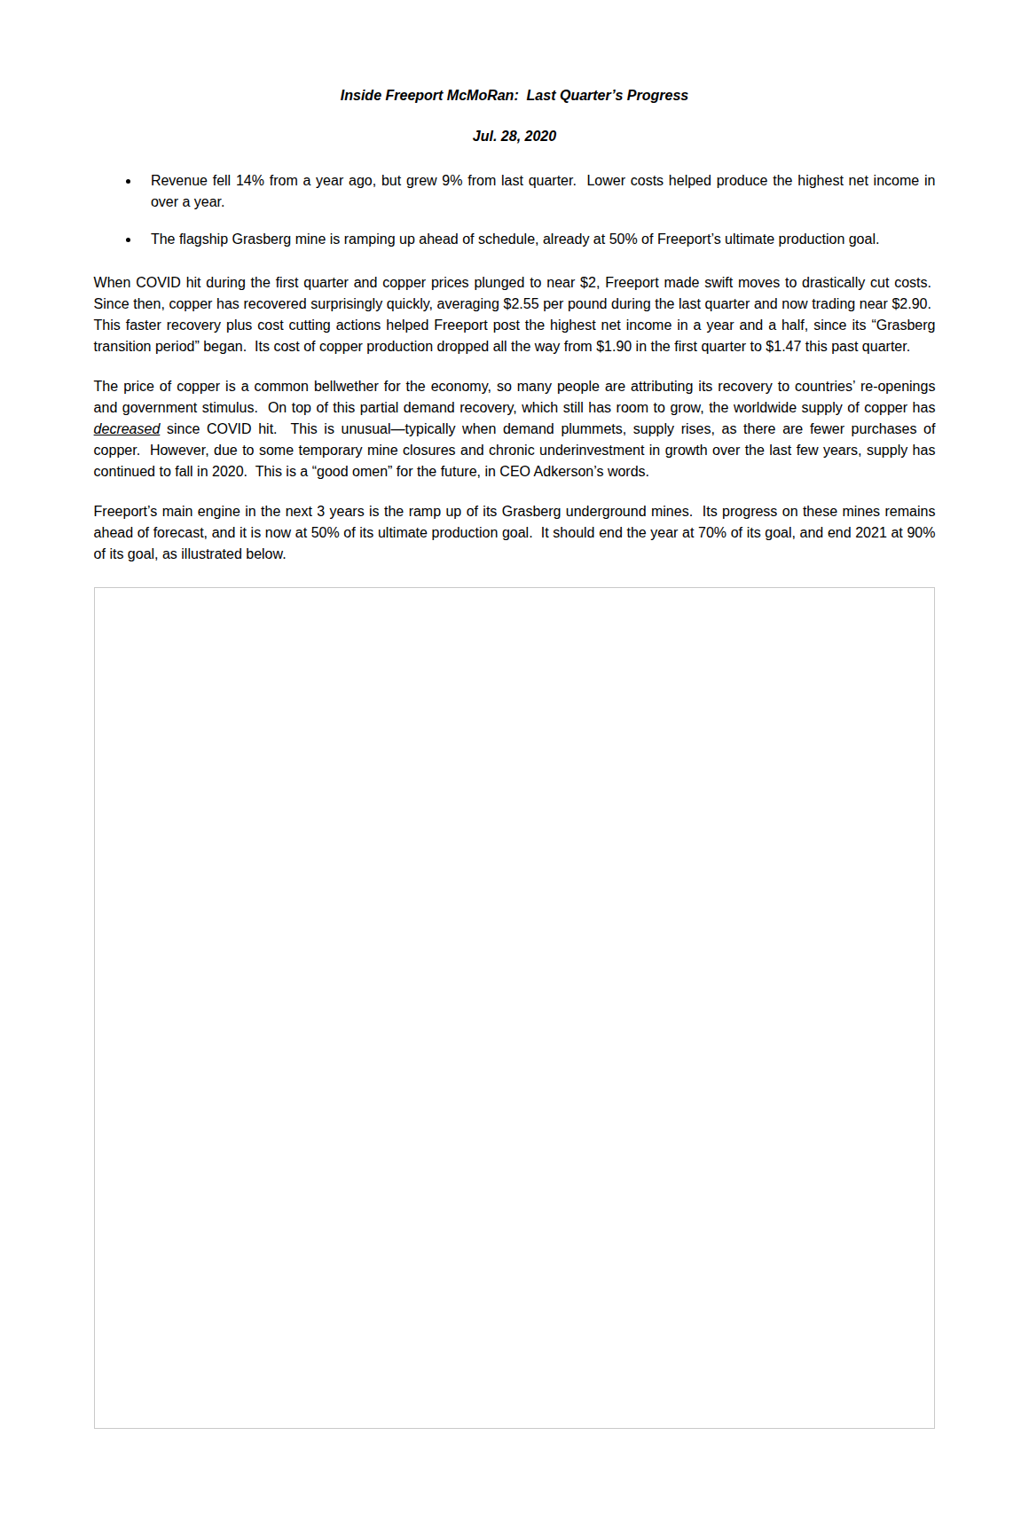Inside Freeport McMoRan: Last Quarter’s Progress
Jul. 28, 2020
Revenue fell 14% from a year ago, but grew 9% from last quarter. Lower costs helped produce the highest net income in over a year.
The flagship Grasberg mine is ramping up ahead of schedule, already at 50% of Freeport’s ultimate production goal.
When COVID hit during the first quarter and copper prices plunged to near $2, Freeport made swift moves to drastically cut costs. Since then, copper has recovered surprisingly quickly, averaging $2.55 per pound during the last quarter and now trading near $2.90. This faster recovery plus cost cutting actions helped Freeport post the highest net income in a year and a half, since its “Grasberg transition period” began. Its cost of copper production dropped all the way from $1.90 in the first quarter to $1.47 this past quarter.
The price of copper is a common bellwether for the economy, so many people are attributing its recovery to countries’ re-openings and government stimulus. On top of this partial demand recovery, which still has room to grow, the worldwide supply of copper has decreased since COVID hit. This is unusual—typically when demand plummets, supply rises, as there are fewer purchases of copper. However, due to some temporary mine closures and chronic underinvestment in growth over the last few years, supply has continued to fall in 2020. This is a “good omen” for the future, in CEO Adkerson’s words.
Freeport’s main engine in the next 3 years is the ramp up of its Grasberg underground mines. Its progress on these mines remains ahead of forecast, and it is now at 50% of its ultimate production goal. It should end the year at 70% of its goal, and end 2021 at 90% of its goal, as illustrated below.